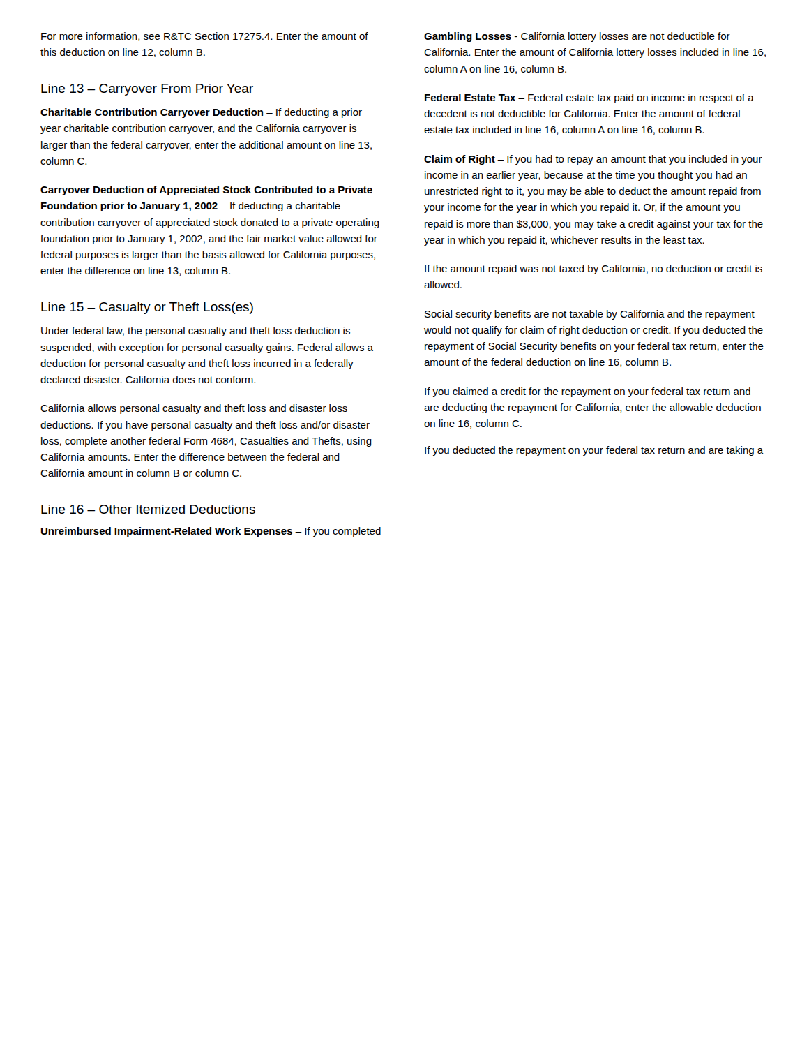For more information, see R&TC Section 17275.4. Enter the amount of this deduction on line 12, column B.
Line 13 – Carryover From Prior Year
Charitable Contribution Carryover Deduction – If deducting a prior year charitable contribution carryover, and the California carryover is larger than the federal carryover, enter the additional amount on line 13, column C.
Carryover Deduction of Appreciated Stock Contributed to a Private Foundation prior to January 1, 2002 – If deducting a charitable contribution carryover of appreciated stock donated to a private operating foundation prior to January 1, 2002, and the fair market value allowed for federal purposes is larger than the basis allowed for California purposes, enter the difference on line 13, column B.
Line 15 – Casualty or Theft Loss(es)
Under federal law, the personal casualty and theft loss deduction is suspended, with exception for personal casualty gains. Federal allows a deduction for personal casualty and theft loss incurred in a federally declared disaster. California does not conform.
California allows personal casualty and theft loss and disaster loss deductions. If you have personal casualty and theft loss and/or disaster loss, complete another federal Form 4684, Casualties and Thefts, using California amounts. Enter the difference between the federal and California amount in column B or column C.
Line 16 – Other Itemized Deductions
Unreimbursed Impairment-Related Work Expenses – If you completed federal Form 2106, prepare a second set of forms reflecting your employee business expense using California amounts (i.e., following California law). Include your entertainment expenses, if any, on line 5 of federal Form 2106 for California purposes.
Gambling Losses - California lottery losses are not deductible for California. Enter the amount of California lottery losses included in line 16, column A on line 16, column B.
Federal Estate Tax – Federal estate tax paid on income in respect of a decedent is not deductible for California. Enter the amount of federal estate tax included in line 16, column A on line 16, column B.
Claim of Right – If you had to repay an amount that you included in your income in an earlier year, because at the time you thought you had an unrestricted right to it, you may be able to deduct the amount repaid from your income for the year in which you repaid it. Or, if the amount you repaid is more than $3,000, you may take a credit against your tax for the year in which you repaid it, whichever results in the least tax.
If the amount repaid was not taxed by California, no deduction or credit is allowed.
Social security benefits are not taxable by California and the repayment would not qualify for claim of right deduction or credit. If you deducted the repayment of Social Security benefits on your federal tax return, enter the amount of the federal deduction on line 16, column B.
If you claimed a credit for the repayment on your federal tax return and are deducting the repayment for California, enter the allowable deduction on line 16, column C.
If you deducted the repayment on your federal tax return and are taking a credit for California, enter the amount of the federal deduction on line 16, column B. To help you determine whether to take a credit or deduction, see the Repayment section of federal Publication 525, Taxable and Nontaxable Income. Remember to use the California tax rate in your computations. If you choose to take the credit instead of the deduction for California, add the credit amount on line 78, the total payment line, of your Form 540.